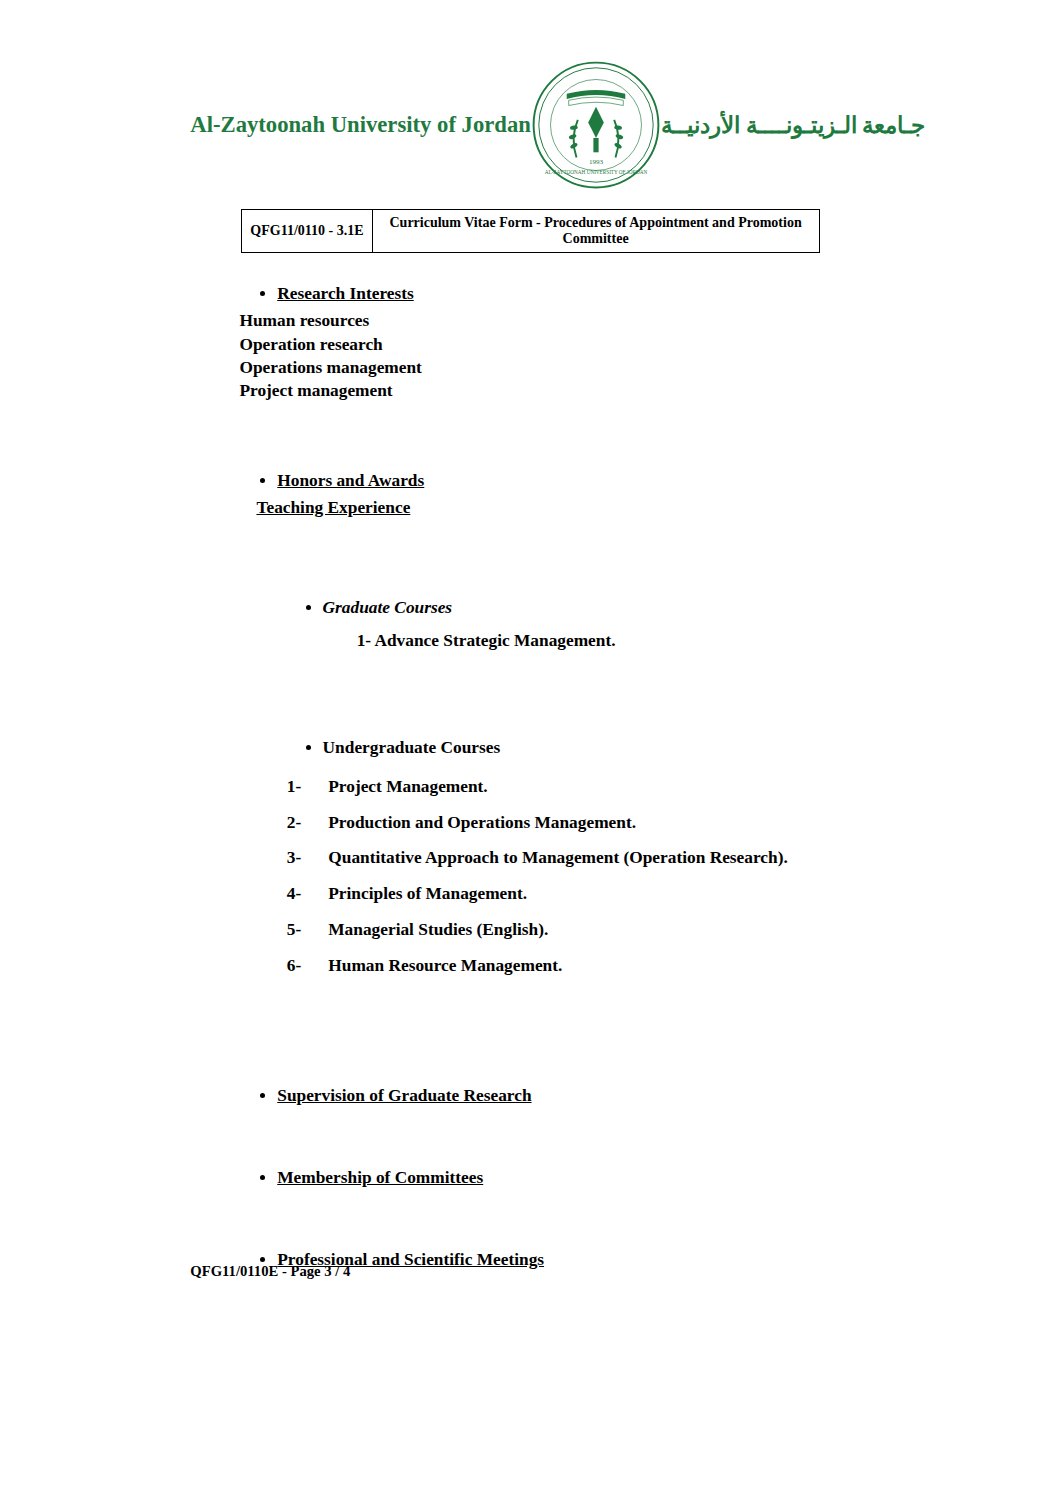Al-Zaytoonah University of Jordan
1993 AL-ZAYTOONAH UNIVERSITY OF JORDAN
جـامعة الـزيتـونــــة الأردنيــة
| QFG11/0110 - 3.1E | Curriculum Vitae Form - Procedures of Appointment and Promotion Committee |
Research Interests
Human resources
Operation research
Operations management
Project management
Honors and Awards
Teaching Experience
Graduate Courses
Advance Strategic Management.
Undergraduate Courses
Project Management.
Production and Operations Management.
Quantitative Approach to Management (Operation Research).
Principles of Management.
Managerial Studies (English).
Human Resource Management.
Supervision of Graduate Research
Membership of Committees
Professional and Scientific Meetings
QFG11/0110E - Page 3 / 4